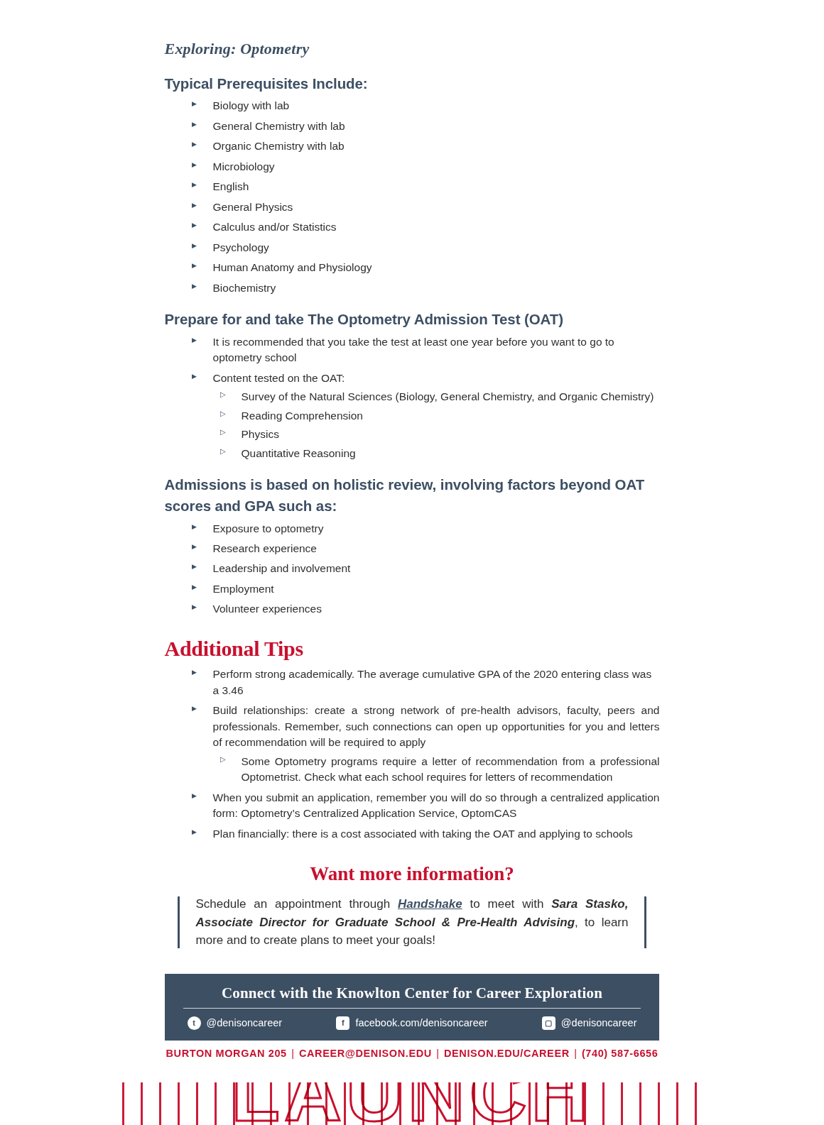Exploring: Optometry
Typical Prerequisites Include:
Biology with lab
General Chemistry with lab
Organic Chemistry with lab
Microbiology
English
General Physics
Calculus and/or Statistics
Psychology
Human Anatomy and Physiology
Biochemistry
Prepare for and take The Optometry Admission Test (OAT)
It is recommended that you take the test at least one year before you want to go to optometry school
Content tested on the OAT:
Survey of the Natural Sciences (Biology, General Chemistry, and Organic Chemistry)
Reading Comprehension
Physics
Quantitative Reasoning
Admissions is based on holistic review, involving factors beyond OAT scores and GPA such as:
Exposure to optometry
Research experience
Leadership and involvement
Employment
Volunteer experiences
Additional Tips
Perform strong academically. The average cumulative GPA of the 2020 entering class was a 3.46
Build relationships: create a strong network of pre-health advisors, faculty, peers and professionals. Remember, such connections can open up opportunities for you and letters of recommendation will be required to apply
Some Optometry programs require a letter of recommendation from a professional Optometrist. Check what each school requires for letters of recommendation
When you submit an application, remember you will do so through a centralized application form: Optometry’s Centralized Application Service, OptomCAS
Plan financially: there is a cost associated with taking the OAT and applying to schools
Want more information?
Schedule an appointment through Handshake to meet with Sara Stasko, Associate Director for Graduate School & Pre-Health Advising, to learn more and to create plans to meet your goals!
Connect with the Knowlton Center for Career Exploration
t@denisoncareer ffacebook.com/denisoncareer ▢@denisoncareer
BURTON MORGAN 205 | CAREER@DENISON.EDU | DENISON.EDU/CAREER | (740) 587-6656
LAUNCH